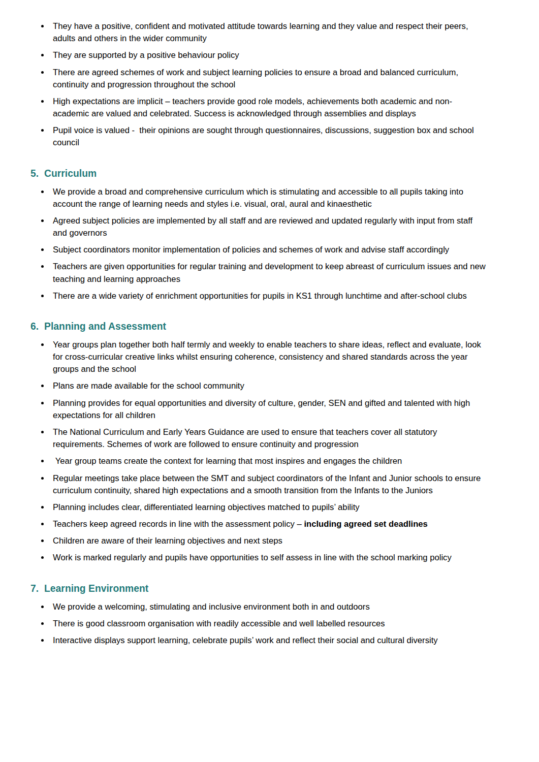They have a positive, confident and motivated attitude towards learning and they value and respect their peers, adults and others in the wider community
They are supported by a positive behaviour policy
There are agreed schemes of work and subject learning policies to ensure a broad and balanced curriculum, continuity and progression throughout the school
High expectations are implicit – teachers provide good role models, achievements both academic and non-academic are valued and celebrated. Success is acknowledged through assemblies and displays
Pupil voice is valued - their opinions are sought through questionnaires, discussions, suggestion box and school council
5. Curriculum
We provide a broad and comprehensive curriculum which is stimulating and accessible to all pupils taking into account the range of learning needs and styles i.e. visual, oral, aural and kinaesthetic
Agreed subject policies are implemented by all staff and are reviewed and updated regularly with input from staff and governors
Subject coordinators monitor implementation of policies and schemes of work and advise staff accordingly
Teachers are given opportunities for regular training and development to keep abreast of curriculum issues and new teaching and learning approaches
There are a wide variety of enrichment opportunities for pupils in KS1 through lunchtime and after-school clubs
6. Planning and Assessment
Year groups plan together both half termly and weekly to enable teachers to share ideas, reflect and evaluate, look for cross-curricular creative links whilst ensuring coherence, consistency and shared standards across the year groups and the school
Plans are made available for the school community
Planning provides for equal opportunities and diversity of culture, gender, SEN and gifted and talented with high expectations for all children
The National Curriculum and Early Years Guidance are used to ensure that teachers cover all statutory requirements. Schemes of work are followed to ensure continuity and progression
Year group teams create the context for learning that most inspires and engages the children
Regular meetings take place between the SMT and subject coordinators of the Infant and Junior schools to ensure curriculum continuity, shared high expectations and a smooth transition from the Infants to the Juniors
Planning includes clear, differentiated learning objectives matched to pupils’ ability
Teachers keep agreed records in line with the assessment policy – including agreed set deadlines
Children are aware of their learning objectives and next steps
Work is marked regularly and pupils have opportunities to self assess in line with the school marking policy
7. Learning Environment
We provide a welcoming, stimulating and inclusive environment both in and outdoors
There is good classroom organisation with readily accessible and well labelled resources
Interactive displays support learning, celebrate pupils’ work and reflect their social and cultural diversity